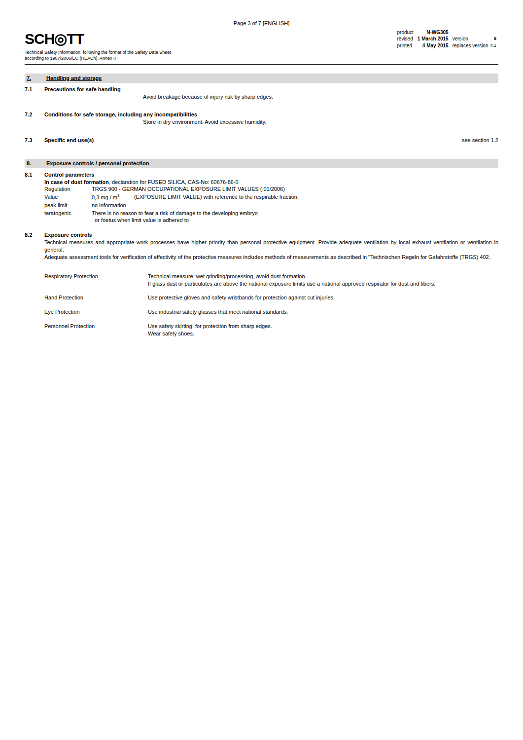Page 3 of 7 [ENGLISH]
| SCH ◎ TT Technical Safety Information following the format of the Safety Data Sheet according to 1907/2006/EC (REACh), Annex II | / product / N-WG305 / / / / revised / 1 March 2015 / version / 5 / / printed / 4 May 2015 / replaces version / 4.1 / |
7. Handling and storage
7.1
Precautions for safe handling
Avoid breakage because of injury risk by sharp edges.
7.2
Conditions for safe storage, including any incompatibilities
Store in dry environment. Avoid excessive humidity.
7.3
| Specific end use(s) | see section 1.2 |
8. Exposure controls / personal protection
8.1
Control parameters
In case of dust formation, declaration for FUSED SILICA, CAS-No: 60676-86-0
| Regulation | TRGS 900 - GERMAN OCCUPATIONAL EXPOSURE LIMIT VALUES ( 01/2006) |
| Value | 0,3 mg / m 3 | (EXPOSURE LIMIT VALUE) with reference to the respirable fraction. |
| peak limit | no information |
| teratogenic | There is no reason to fear a risk of damage to the developing embryo or foetus when limit value is adhered to |
8.2
Exposure controls
Technical measures and appropriate work processes have higher priority than personal protective equipment. Provide adequate ventilation by local exhaust ventilation or ventilation in general.
Adequate assessment tools for verification of effectivity of the protective measures includes methods of measurements as described in "Technischen Regeln for Gefahrstoffe (TRGS) 402.
| Respiratory Protection | Technical measure: wet grinding/processing, avoid dust formation. If glass dust or particulates are above the national exposure limits use a national approved respirator for dust and fibers. |
| Hand Protection | Use protective gloves and safety wristbands for protection against cut injuries. |
| Eye Protection | Use industrial safety glasses that meet national standards. |
| Personnel Protection | Use safety skirting for protection from sharp edges. Wear safety shoes. |